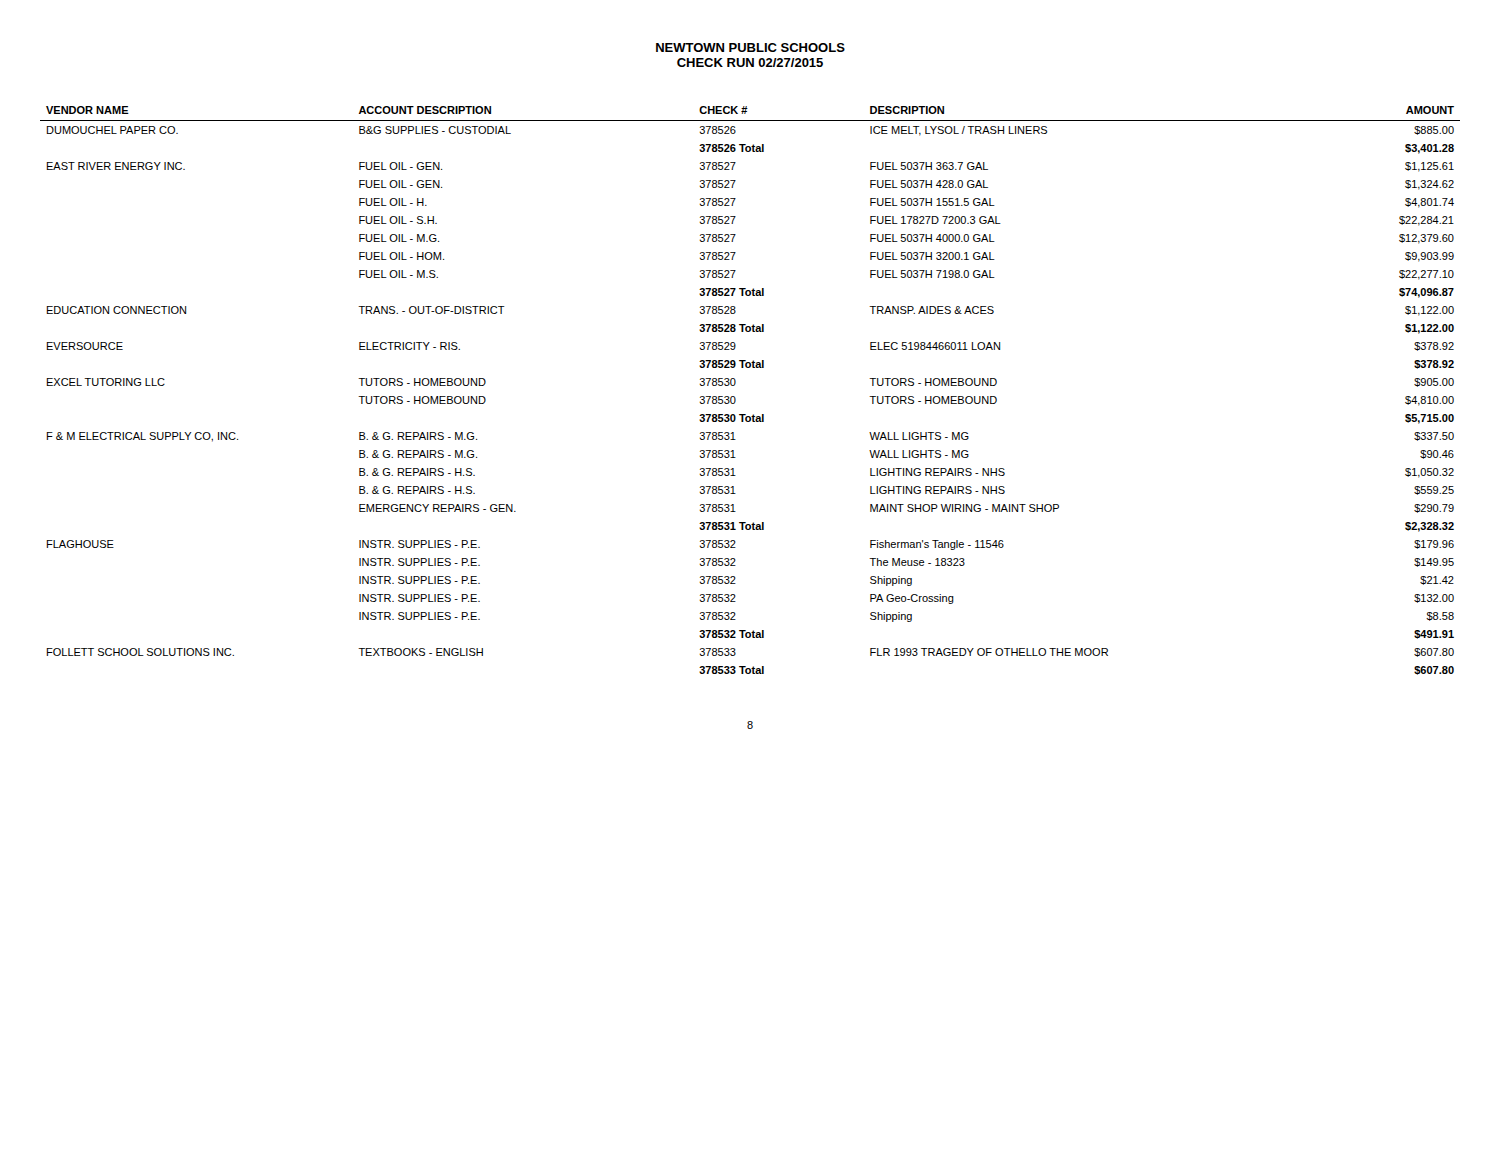NEWTOWN PUBLIC SCHOOLS
CHECK RUN 02/27/2015
| VENDOR NAME | ACCOUNT DESCRIPTION | CHECK # | DESCRIPTION | AMOUNT |
| --- | --- | --- | --- | --- |
| DUMOUCHEL PAPER CO. | B&G SUPPLIES - CUSTODIAL | 378526 | ICE MELT, LYSOL / TRASH LINERS | $885.00 |
| | | 378526 Total | | $3,401.28 |
| EAST RIVER ENERGY INC. | FUEL OIL - GEN. | 378527 | FUEL 5037H 363.7 GAL | $1,125.61 |
| | FUEL OIL - GEN. | 378527 | FUEL 5037H 428.0 GAL | $1,324.62 |
| | FUEL OIL - H. | 378527 | FUEL 5037H 1551.5 GAL | $4,801.74 |
| | FUEL OIL - S.H. | 378527 | FUEL 17827D 7200.3 GAL | $22,284.21 |
| | FUEL OIL - M.G. | 378527 | FUEL 5037H 4000.0 GAL | $12,379.60 |
| | FUEL OIL - HOM. | 378527 | FUEL 5037H 3200.1 GAL | $9,903.99 |
| | FUEL OIL - M.S. | 378527 | FUEL 5037H 7198.0 GAL | $22,277.10 |
| | | 378527 Total | | $74,096.87 |
| EDUCATION CONNECTION | TRANS. - OUT-OF-DISTRICT | 378528 | TRANSP. AIDES & ACES | $1,122.00 |
| | | 378528 Total | | $1,122.00 |
| EVERSOURCE | ELECTRICITY - RIS. | 378529 | ELEC 51984466011 LOAN | $378.92 |
| | | 378529 Total | | $378.92 |
| EXCEL TUTORING LLC | TUTORS - HOMEBOUND | 378530 | TUTORS - HOMEBOUND | $905.00 |
| | TUTORS - HOMEBOUND | 378530 | TUTORS - HOMEBOUND | $4,810.00 |
| | | 378530 Total | | $5,715.00 |
| F & M ELECTRICAL SUPPLY CO, INC. | B. & G. REPAIRS - M.G. | 378531 | WALL LIGHTS - MG | $337.50 |
| | B. & G. REPAIRS - M.G. | 378531 | WALL LIGHTS - MG | $90.46 |
| | B. & G. REPAIRS - H.S. | 378531 | LIGHTING REPAIRS - NHS | $1,050.32 |
| | B. & G. REPAIRS - H.S. | 378531 | LIGHTING REPAIRS - NHS | $559.25 |
| | EMERGENCY REPAIRS - GEN. | 378531 | MAINT SHOP WIRING - MAINT SHOP | $290.79 |
| | | 378531 Total | | $2,328.32 |
| FLAGHOUSE | INSTR. SUPPLIES - P.E. | 378532 | Fisherman's Tangle - 11546 | $179.96 |
| | INSTR. SUPPLIES - P.E. | 378532 | The Meuse - 18323 | $149.95 |
| | INSTR. SUPPLIES - P.E. | 378532 | Shipping | $21.42 |
| | INSTR. SUPPLIES - P.E. | 378532 | PA Geo-Crossing | $132.00 |
| | INSTR. SUPPLIES - P.E. | 378532 | Shipping | $8.58 |
| | | 378532 Total | | $491.91 |
| FOLLETT SCHOOL SOLUTIONS INC. | TEXTBOOKS - ENGLISH | 378533 | FLR 1993 TRAGEDY OF OTHELLO THE MOOR | $607.80 |
| | | 378533 Total | | $607.80 |
8